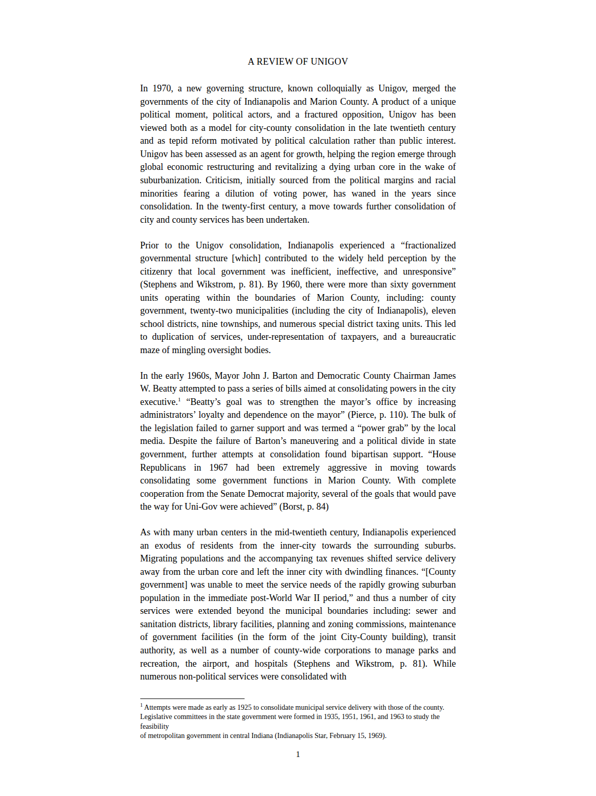A REVIEW OF UNIGOV
In 1970, a new governing structure, known colloquially as Unigov, merged the governments of the city of Indianapolis and Marion County. A product of a unique political moment, political actors, and a fractured opposition, Unigov has been viewed both as a model for city-county consolidation in the late twentieth century and as tepid reform motivated by political calculation rather than public interest. Unigov has been assessed as an agent for growth, helping the region emerge through global economic restructuring and revitalizing a dying urban core in the wake of suburbanization. Criticism, initially sourced from the political margins and racial minorities fearing a dilution of voting power, has waned in the years since consolidation. In the twenty-first century, a move towards further consolidation of city and county services has been undertaken.
Prior to the Unigov consolidation, Indianapolis experienced a “fractionalized governmental structure [which] contributed to the widely held perception by the citizenry that local government was inefficient, ineffective, and unresponsive” (Stephens and Wikstrom, p. 81). By 1960, there were more than sixty government units operating within the boundaries of Marion County, including: county government, twenty-two municipalities (including the city of Indianapolis), eleven school districts, nine townships, and numerous special district taxing units. This led to duplication of services, under-representation of taxpayers, and a bureaucratic maze of mingling oversight bodies.
In the early 1960s, Mayor John J. Barton and Democratic County Chairman James W. Beatty attempted to pass a series of bills aimed at consolidating powers in the city executive.1 “Beatty’s goal was to strengthen the mayor’s office by increasing administrators’ loyalty and dependence on the mayor” (Pierce, p. 110). The bulk of the legislation failed to garner support and was termed a “power grab” by the local media. Despite the failure of Barton’s maneuvering and a political divide in state government, further attempts at consolidation found bipartisan support. “House Republicans in 1967 had been extremely aggressive in moving towards consolidating some government functions in Marion County. With complete cooperation from the Senate Democrat majority, several of the goals that would pave the way for Uni-Gov were achieved” (Borst, p. 84)
As with many urban centers in the mid-twentieth century, Indianapolis experienced an exodus of residents from the inner-city towards the surrounding suburbs. Migrating populations and the accompanying tax revenues shifted service delivery away from the urban core and left the inner city with dwindling finances. “[County government] was unable to meet the service needs of the rapidly growing suburban population in the immediate post-World War II period,” and thus a number of city services were extended beyond the municipal boundaries including: sewer and sanitation districts, library facilities, planning and zoning commissions, maintenance of government facilities (in the form of the joint City-County building), transit authority, as well as a number of county-wide corporations to manage parks and recreation, the airport, and hospitals (Stephens and Wikstrom, p. 81). While numerous non-political services were consolidated with
1 Attempts were made as early as 1925 to consolidate municipal service delivery with those of the county.
Legislative committees in the state government were formed in 1935, 1951, 1961, and 1963 to study the feasibility
of metropolitan government in central Indiana (Indianapolis Star, February 15, 1969).
1